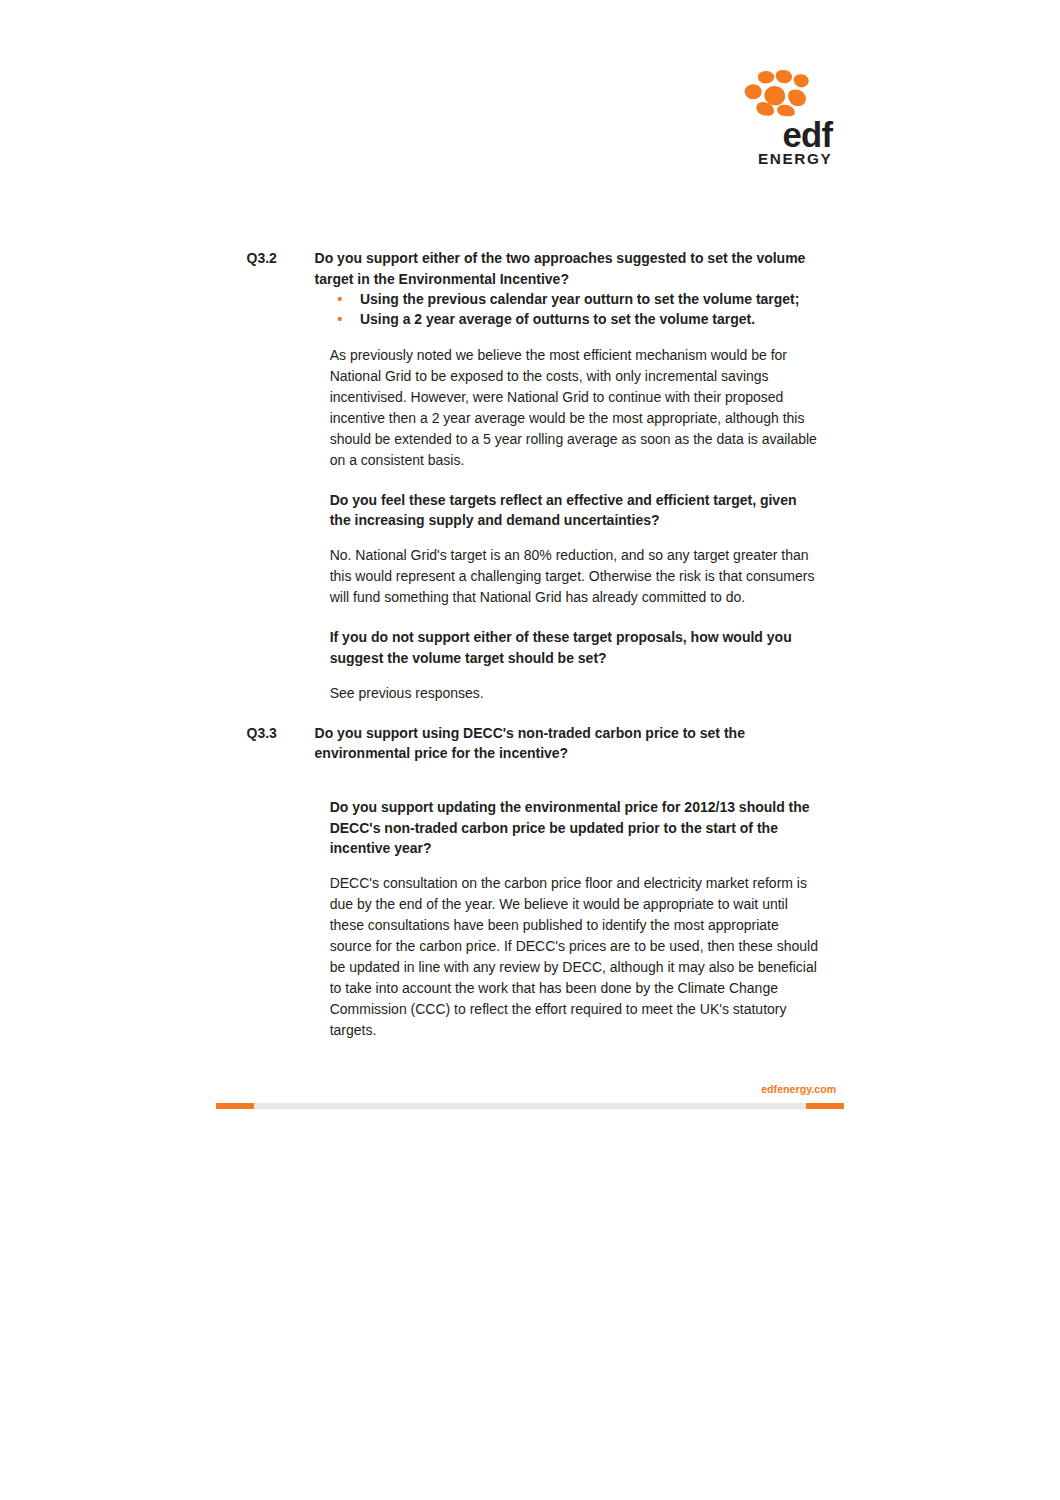edf ENERGY
Q3.2
Do you support either of the two approaches suggested to set the volume target in the Environmental Incentive?
Using the previous calendar year outturn to set the volume target;
Using a 2 year average of outturns to set the volume target.
As previously noted we believe the most efficient mechanism would be for National Grid to be exposed to the costs, with only incremental savings incentivised. However, were National Grid to continue with their proposed incentive then a 2 year average would be the most appropriate, although this should be extended to a 5 year rolling average as soon as the data is available on a consistent basis.
Do you feel these targets reflect an effective and efficient target, given the increasing supply and demand uncertainties?
No. National Grid's target is an 80% reduction, and so any target greater than this would represent a challenging target. Otherwise the risk is that consumers will fund something that National Grid has already committed to do.
If you do not support either of these target proposals, how would you suggest the volume target should be set?
See previous responses.
Q3.3
Do you support using DECC's non-traded carbon price to set the environmental price for the incentive?
Do you support updating the environmental price for 2012/13 should the DECC's non-traded carbon price be updated prior to the start of the incentive year?
DECC's consultation on the carbon price floor and electricity market reform is due by the end of the year. We believe it would be appropriate to wait until these consultations have been published to identify the most appropriate source for the carbon price. If DECC's prices are to be used, then these should be updated in line with any review by DECC, although it may also be beneficial to take into account the work that has been done by the Climate Change Commission (CCC) to reflect the effort required to meet the UK's statutory targets.
edfenergy.com